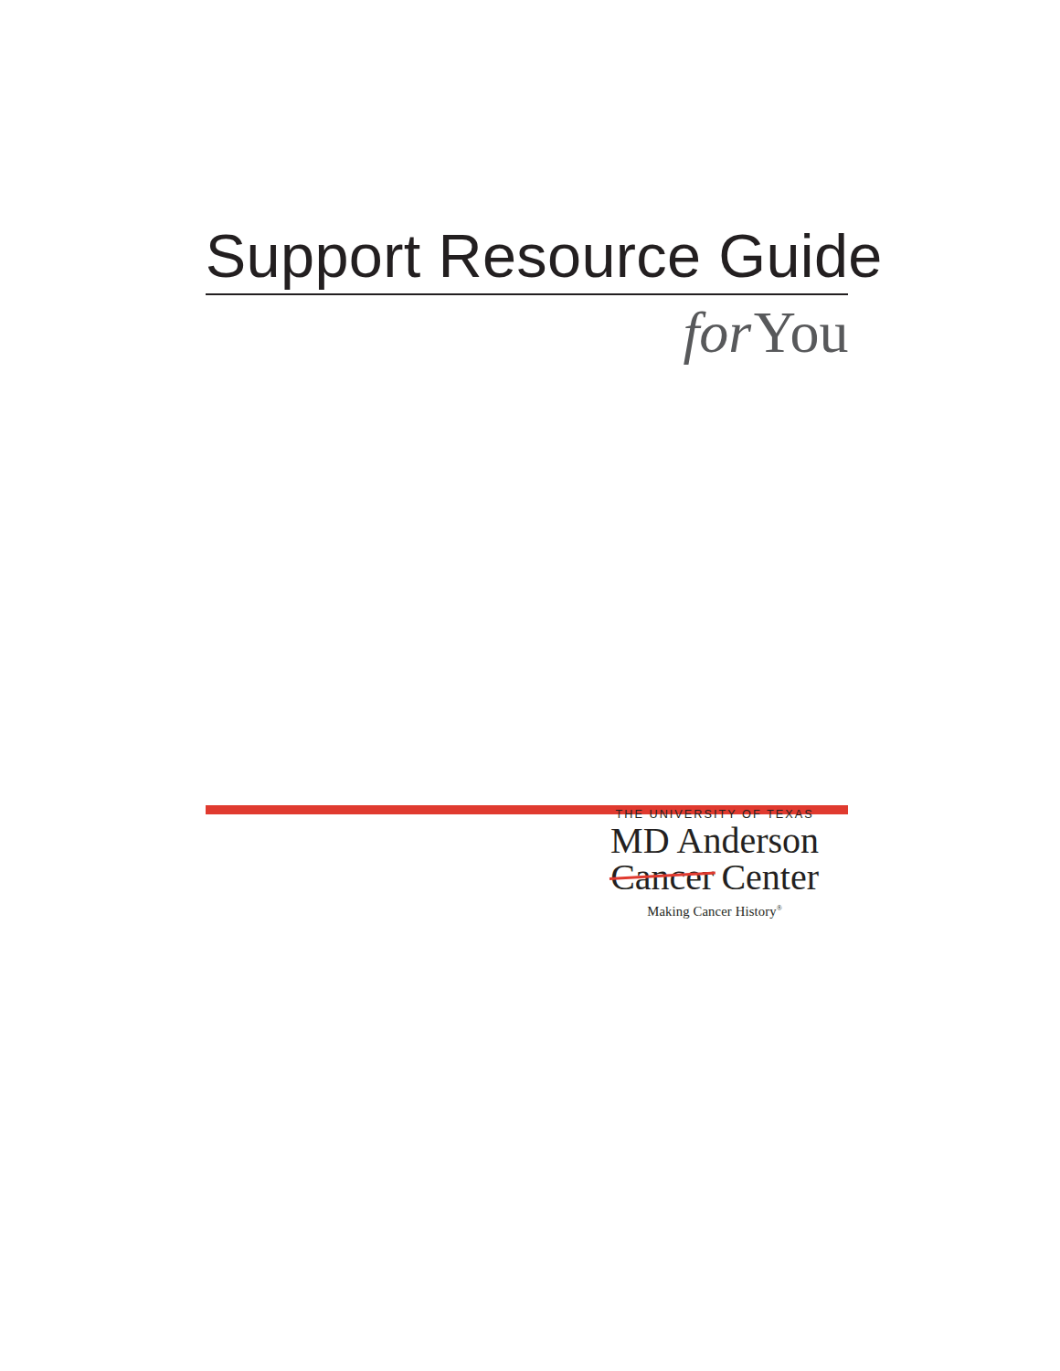Support Resource Guide
for You
The University of Texas
MD Anderson
Cancer Center
Making Cancer History®